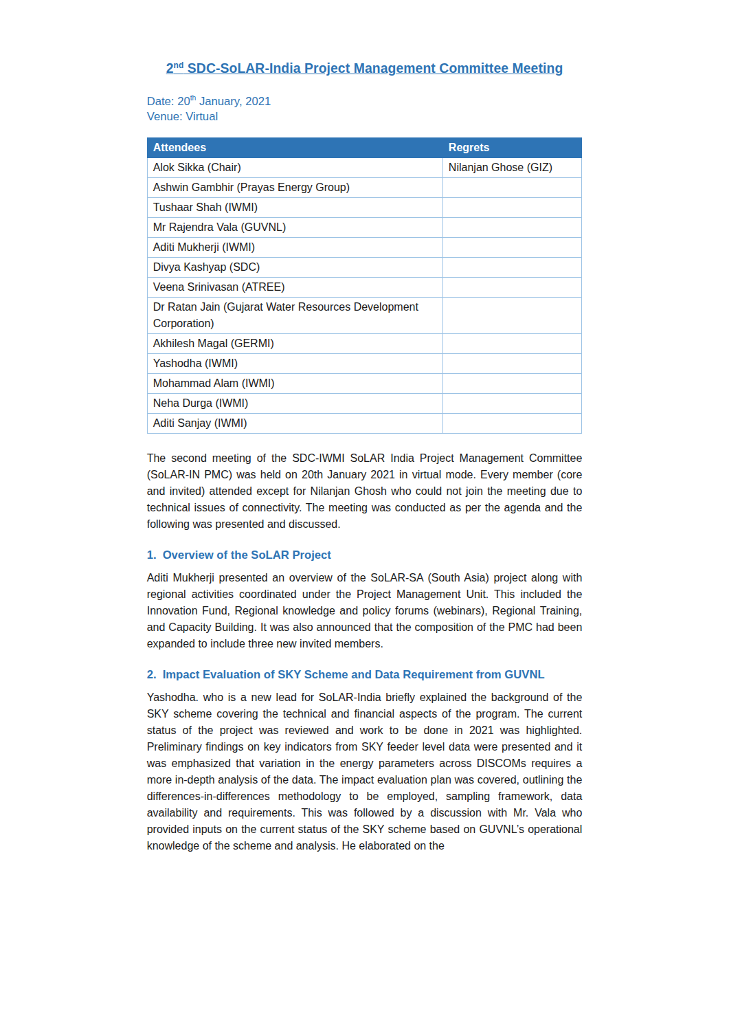2nd SDC-SoLAR-India Project Management Committee Meeting
Date: 20th January, 2021
Venue: Virtual
| Attendees | Regrets |
| --- | --- |
| Alok Sikka (Chair) | Nilanjan Ghose (GIZ) |
| Ashwin Gambhir (Prayas Energy Group) | |
| Tushaar Shah (IWMI) | |
| Mr Rajendra Vala (GUVNL) | |
| Aditi Mukherji (IWMI) | |
| Divya Kashyap (SDC) | |
| Veena Srinivasan (ATREE) | |
| Dr Ratan Jain (Gujarat Water Resources Development Corporation) | |
| Akhilesh Magal (GERMI) | |
| Yashodha (IWMI) | |
| Mohammad Alam (IWMI) | |
| Neha Durga (IWMI) | |
| Aditi Sanjay (IWMI) | |
The second meeting of the SDC-IWMI SoLAR India Project Management Committee (SoLAR-IN PMC) was held on 20th January 2021 in virtual mode. Every member (core and invited) attended except for Nilanjan Ghosh who could not join the meeting due to technical issues of connectivity. The meeting was conducted as per the agenda and the following was presented and discussed.
1. Overview of the SoLAR Project
Aditi Mukherji presented an overview of the SoLAR-SA (South Asia) project along with regional activities coordinated under the Project Management Unit. This included the Innovation Fund, Regional knowledge and policy forums (webinars), Regional Training, and Capacity Building. It was also announced that the composition of the PMC had been expanded to include three new invited members.
2. Impact Evaluation of SKY Scheme and Data Requirement from GUVNL
Yashodha. who is a new lead for SoLAR-India briefly explained the background of the SKY scheme covering the technical and financial aspects of the program. The current status of the project was reviewed and work to be done in 2021 was highlighted. Preliminary findings on key indicators from SKY feeder level data were presented and it was emphasized that variation in the energy parameters across DISCOMs requires a more in-depth analysis of the data. The impact evaluation plan was covered, outlining the differences-in-differences methodology to be employed, sampling framework, data availability and requirements. This was followed by a discussion with Mr. Vala who provided inputs on the current status of the SKY scheme based on GUVNL’s operational knowledge of the scheme and analysis. He elaborated on the